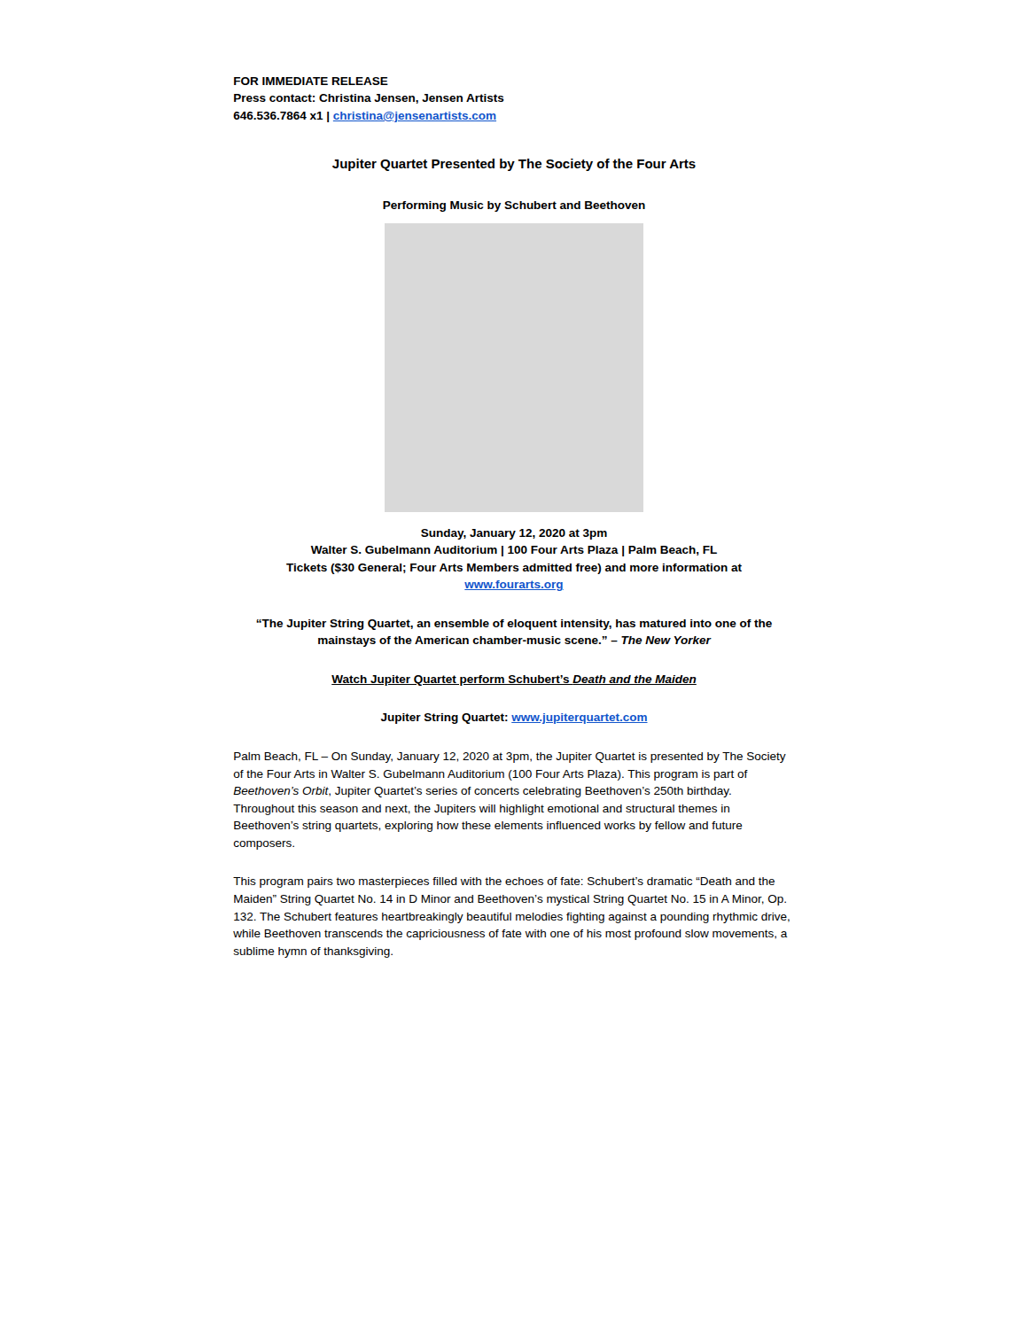FOR IMMEDIATE RELEASE
Press contact: Christina Jensen, Jensen Artists
646.536.7864 x1 | christina@jensenartists.com
Jupiter Quartet Presented by The Society of the Four Arts
Performing Music by Schubert and Beethoven
Sunday, January 12, 2020 at 3pm
Walter S. Gubelmann Auditorium | 100 Four Arts Plaza | Palm Beach, FL
Tickets ($30 General; Four Arts Members admitted free) and more information at
www.fourarts.org
“The Jupiter String Quartet, an ensemble of eloquent intensity, has matured into one of the mainstays of the American chamber-music scene.” – The New Yorker
Watch Jupiter Quartet perform Schubert’s Death and the Maiden
Jupiter String Quartet: www.jupiterquartet.com
Palm Beach, FL – On Sunday, January 12, 2020 at 3pm, the Jupiter Quartet is presented by The Society of the Four Arts in Walter S. Gubelmann Auditorium (100 Four Arts Plaza). This program is part of Beethoven’s Orbit, Jupiter Quartet’s series of concerts celebrating Beethoven’s 250th birthday. Throughout this season and next, the Jupiters will highlight emotional and structural themes in Beethoven’s string quartets, exploring how these elements influenced works by fellow and future composers.
This program pairs two masterpieces filled with the echoes of fate: Schubert’s dramatic “Death and the Maiden” String Quartet No. 14 in D Minor and Beethoven’s mystical String Quartet No. 15 in A Minor, Op. 132. The Schubert features heartbreakingly beautiful melodies fighting against a pounding rhythmic drive, while Beethoven transcends the capriciousness of fate with one of his most profound slow movements, a sublime hymn of thanksgiving.